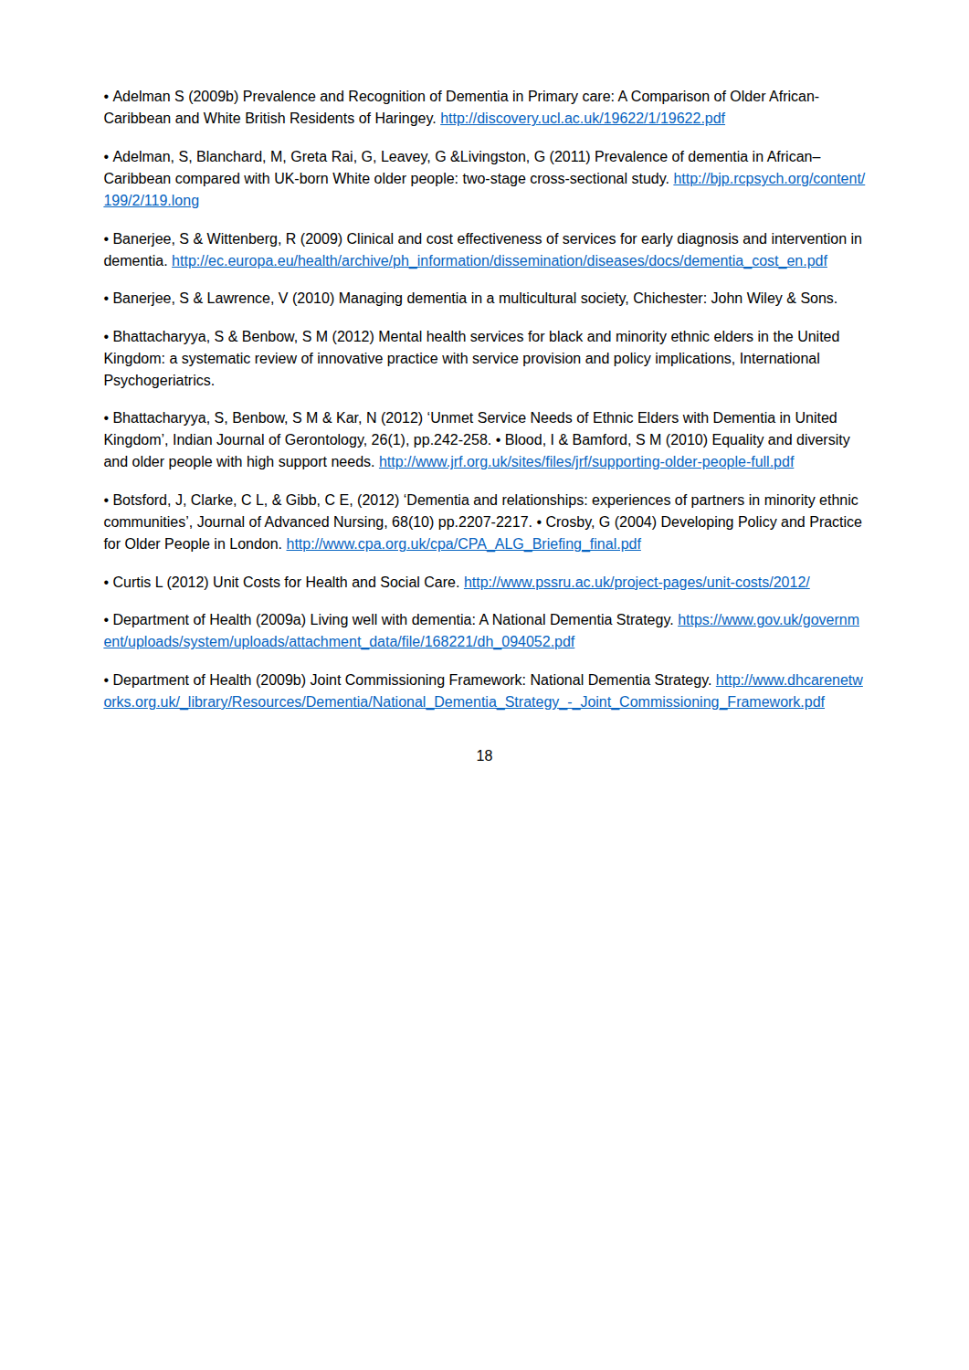Adelman S (2009b) Prevalence and Recognition of Dementia in Primary care: A Comparison of Older African-Caribbean and White British Residents of Haringey. http://discovery.ucl.ac.uk/19622/1/19622.pdf
Adelman, S, Blanchard, M, Greta Rai, G, Leavey, G &Livingston, G (2011) Prevalence of dementia in African–Caribbean compared with UK-born White older people: two-stage cross-sectional study. http://bjp.rcpsych.org/content/199/2/119.long
Banerjee, S & Wittenberg, R (2009) Clinical and cost effectiveness of services for early diagnosis and intervention in dementia. http://ec.europa.eu/health/archive/ph_information/dissemination/diseases/docs/dementia_cost_en.pdf
Banerjee, S & Lawrence, V (2010) Managing dementia in a multicultural society, Chichester: John Wiley & Sons.
Bhattacharyya, S & Benbow, S M (2012) Mental health services for black and minority ethnic elders in the United Kingdom: a systematic review of innovative practice with service provision and policy implications, International Psychogeriatrics.
Bhattacharyya, S, Benbow, S M & Kar, N (2012) ‘Unmet Service Needs of Ethnic Elders with Dementia in United Kingdom’, Indian Journal of Gerontology, 26(1), pp.242-258. • Blood, I & Bamford, S M (2010) Equality and diversity and older people with high support needs. http://www.jrf.org.uk/sites/files/jrf/supporting-older-people-full.pdf
Botsford, J, Clarke, C L, & Gibb, C E, (2012) ‘Dementia and relationships: experiences of partners in minority ethnic communities’, Journal of Advanced Nursing, 68(10) pp.2207-2217. • Crosby, G (2004) Developing Policy and Practice for Older People in London. http://www.cpa.org.uk/cpa/CPA_ALG_Briefing_final.pdf
Curtis L (2012) Unit Costs for Health and Social Care. http://www.pssru.ac.uk/project-pages/unit-costs/2012/
Department of Health (2009a) Living well with dementia: A National Dementia Strategy. https://www.gov.uk/government/uploads/system/uploads/attachment_data/file/168221/dh_094052.pdf
Department of Health (2009b) Joint Commissioning Framework: National Dementia Strategy. http://www.dhcarenetworks.org.uk/_library/Resources/Dementia/National_Dementia_Strategy_-_Joint_Commissioning_Framework.pdf
18